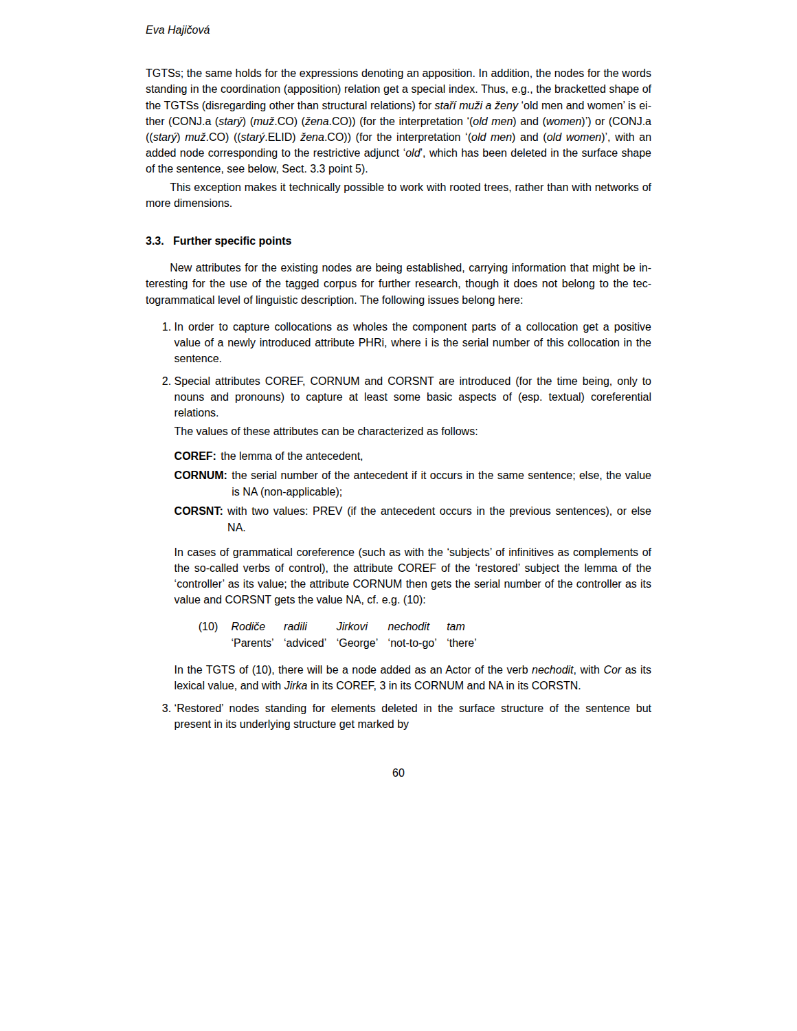Eva Hajičová
TGTSs; the same holds for the expressions denoting an apposition. In addition, the nodes for the words standing in the coordination (apposition) relation get a special index. Thus, e.g., the bracketted shape of the TGTSs (disregarding other than structural relations) for staří muži a ženy ‘old men and women’ is either (CONJ.a (starý) (muž.CO) (žena.CO)) (for the interpretation ‘(old men) and (women)’) or (CONJ.a ((starý) muž.CO) ((starý.ELID) žena.CO)) (for the interpretation ‘(old men) and (old women)’, with an added node corresponding to the restrictive adjunct ‘old’, which has been deleted in the surface shape of the sentence, see below, Sect. 3.3 point 5).
This exception makes it technically possible to work with rooted trees, rather than with networks of more dimensions.
3.3. Further specific points
New attributes for the existing nodes are being established, carrying information that might be interesting for the use of the tagged corpus for further research, though it does not belong to the tectogrammatical level of linguistic description. The following issues belong here:
In order to capture collocations as wholes the component parts of a collocation get a positive value of a newly introduced attribute PHRi, where i is the serial number of this collocation in the sentence.
Special attributes COREF, CORNUM and CORSNT are introduced (for the time being, only to nouns and pronouns) to capture at least some basic aspects of (esp. textual) coreferential relations.
The values of these attributes can be characterized as follows:
COREF:
the lemma of the antecedent,
CORNUM:
the serial number of the antecedent if it occurs in the same sentence; else, the value is NA (non-applicable);
CORSNT:
with two values: PREV (if the antecedent occurs in the previous sentences), or else NA.
In cases of grammatical coreference (such as with the ‘subjects’ of infinitives as complements of the so-called verbs of control), the attribute COREF of the ‘restored’ subject the lemma of the ‘controller’ as its value; the attribute CORNUM then gets the serial number of the controller as its value and CORSNT gets the value NA, cf. e.g. (10):
| (10) | Rodiče | radili | Jirkovi | nechodit | tam |
| | ‘Parents’ | ‘adviced’ | ‘George’ | ‘not-to-go’ | ‘there’ |
In the TGTS of (10), there will be a node added as an Actor of the verb nechodit, with Cor as its lexical value, and with Jirka in its COREF, 3 in its CORNUM and NA in its CORSTN.
‘Restored’ nodes standing for elements deleted in the surface structure of the sentence but present in its underlying structure get marked by
60